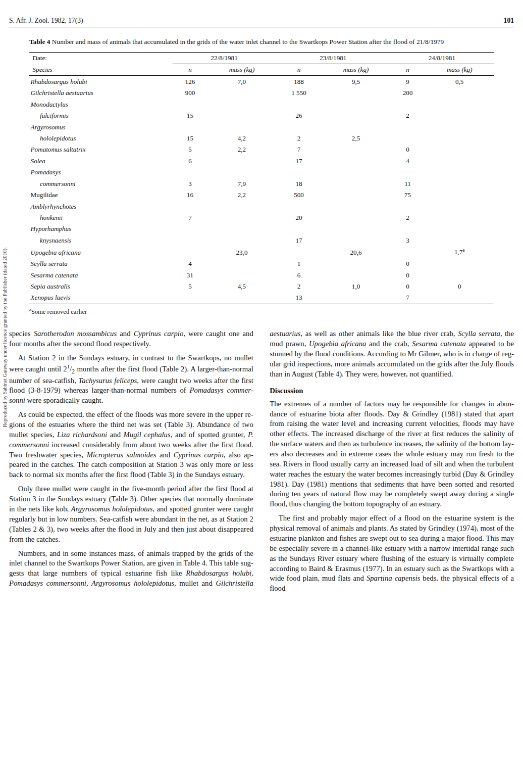Reproduced by Sabinet Gateway under licence granted by the Publisher (dated 2010).
S. Afr. J. Zool. 1982, 17(3) 101
Table 4 Number and mass of animals that accumulated in the grids of the water inlet channel to the Swartkops Power Station after the flood of 21/8/1979
| Date: | 22/8/1981 | 23/8/1981 | 24/8/1981 |
| --- | --- | --- | --- |
| Species | n | mass (kg) | n | mass (kg) | n | mass (kg) |
| Rhabdosargus holubi | 126 | 7,0 | 188 | 9,5 | 9 | 0,5 |
| Gilchristella aestuarius | 900 | | 1 550 | | 200 | |
| Monodactylus | | | | | | |
| falciformis | 15 | | 26 | | 2 | |
| Argyrosomus | | | | | | |
| hololepidotus | 15 | 4,2 | 2 | 2,5 | | |
| Pomatomus saltatrix | 5 | 2,2 | 7 | | 0 | |
| Solea | 6 | | 17 | | 4 | |
| Pomadasys | | | | | | |
| commersonni | 3 | 7,9 | 18 | | 11 | |
| Mugilidae | 16 | 2,2 | 500 | | 75 | |
| Amblyrhynchotes | | | | | | |
| honkenii | 7 | | 20 | | 2 | |
| Hyporhamphus | | | | | | |
| knysnaensis | | | 17 | | 3 | |
| Upogebia africana | | 23,0 | | 20,6 | | 1,7 a |
| Scylla serrata | 4 | | 1 | | 0 | |
| Sesarma catenata | 31 | | 6 | | 0 | |
| Sepia australis | 5 | 4,5 | 2 | 1,0 | 0 | 0 |
| Xenopus laevis | | | 13 | | 7 | |
aSome removed earlier
species Sarotherodon mossambicus and Cyprinus carpio, were caught one and four months after the second flood respectively.
At Station 2 in the Sundays estuary, in contrast to the Swartkops, no mullet were caught until 21/2 months after the first flood (Table 2). A larger-than-normal number of sea-catfish, Tachysurus feliceps, were caught two weeks after the first flood (3-8-1979) whereas larger-than-normal numbers of Pomadasys commersonni were sporadically caught.
As could be expected, the effect of the floods was more severe in the upper regions of the estuaries where the third net was set (Table 3). Abundance of two mullet species, Liza richardsoni and Mugil cephalus, and of spotted grunter, P. commersonni increased considerably from about two weeks after the first flood. Two freshwater species, Micropterus salmoides and Cyprinus carpio, also appeared in the catches. The catch composition at Station 3 was only more or less back to normal six months after the first flood (Table 3) in the Sundays estuary.
Only three mullet were caught in the five-month period after the first flood at Station 3 in the Sundays estuary (Table 3). Other species that normally dominate in the nets like kob, Argyrosomus hololepidotus, and spotted grunter were caught regularly but in low numbers. Sea-catfish were abundant in the net, as at Station 2 (Tables 2 & 3), two weeks after the flood in July and then just about disappeared from the catches.
Numbers, and in some instances mass, of animals trapped by the grids of the inlet channel to the Swartkops Power Station, are given in Table 4. This table suggests that large numbers of typical estuarine fish like Rhabdosargus holubi, Pomadasys commersonni, Argyrosomus hololepidotus, mullet and Gilchristella aestuarius, as well as other animals like the blue river crab, Scylla serrata, the mud prawn, Upogebia africana and the crab, Sesarma catenata appeared to be stunned by the flood conditions. According to Mr Gilmer, who is in charge of regular grid inspections, more animals accumulated on the grids after the July floods than in August (Table 4). They were, however, not quantified.
Discussion
The extremes of a number of factors may be responsible for changes in abundance of estuarine biota after floods. Day & Grindley (1981) stated that apart from raising the water level and increasing current velocities, floods may have other effects. The increased discharge of the river at first reduces the salinity of the surface waters and then as turbulence increases, the salinity of the bottom layers also decreases and in extreme cases the whole estuary may run fresh to the sea. Rivers in flood usually carry an increased load of silt and when the turbulent water reaches the estuary the water becomes increasingly turbid (Day & Grindley 1981). Day (1981) mentions that sediments that have been sorted and resorted during ten years of natural flow may be completely swept away during a single flood, thus changing the bottom topography of an estuary.
The first and probably major effect of a flood on the estuarine system is the physical removal of animals and plants. As stated by Grindley (1974), most of the estuarine plankton and fishes are swept out to sea during a major flood. This may be especially severe in a channel-like estuary with a narrow intertidal range such as the Sundays River estuary where flushing of the estuary is virtually complete according to Baird & Erasmus (1977). In an estuary such as the Swartkops with a wide food plain, mud flats and Spartina capensis beds, the physical effects of a flood